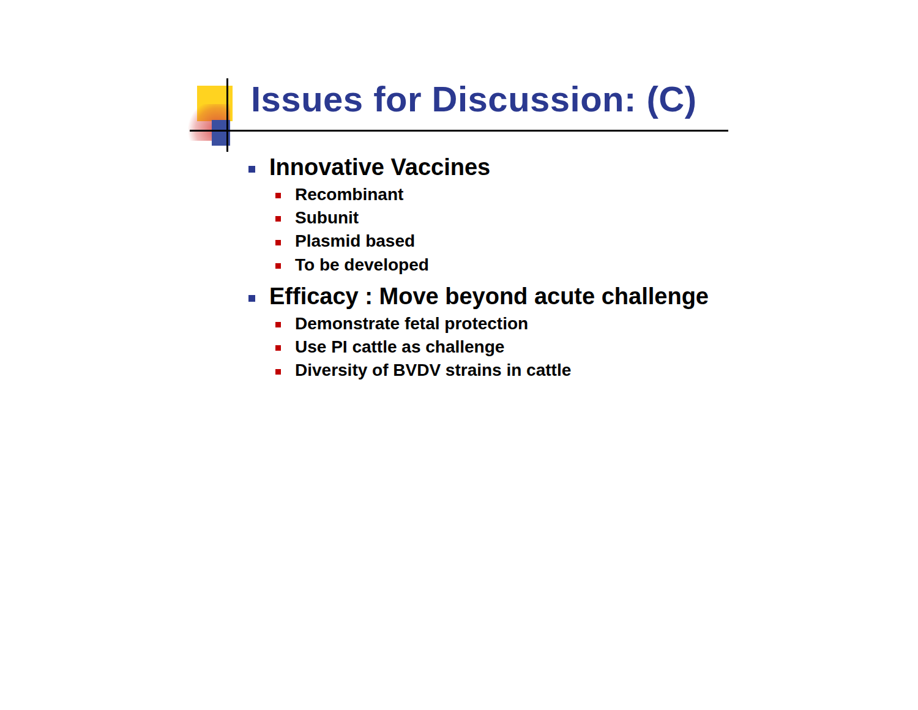Issues for Discussion: (C)
Innovative Vaccines
Recombinant
Subunit
Plasmid based
To be developed
Efficacy : Move beyond acute challenge
Demonstrate fetal protection
Use PI cattle as challenge
Diversity of BVDV strains in cattle